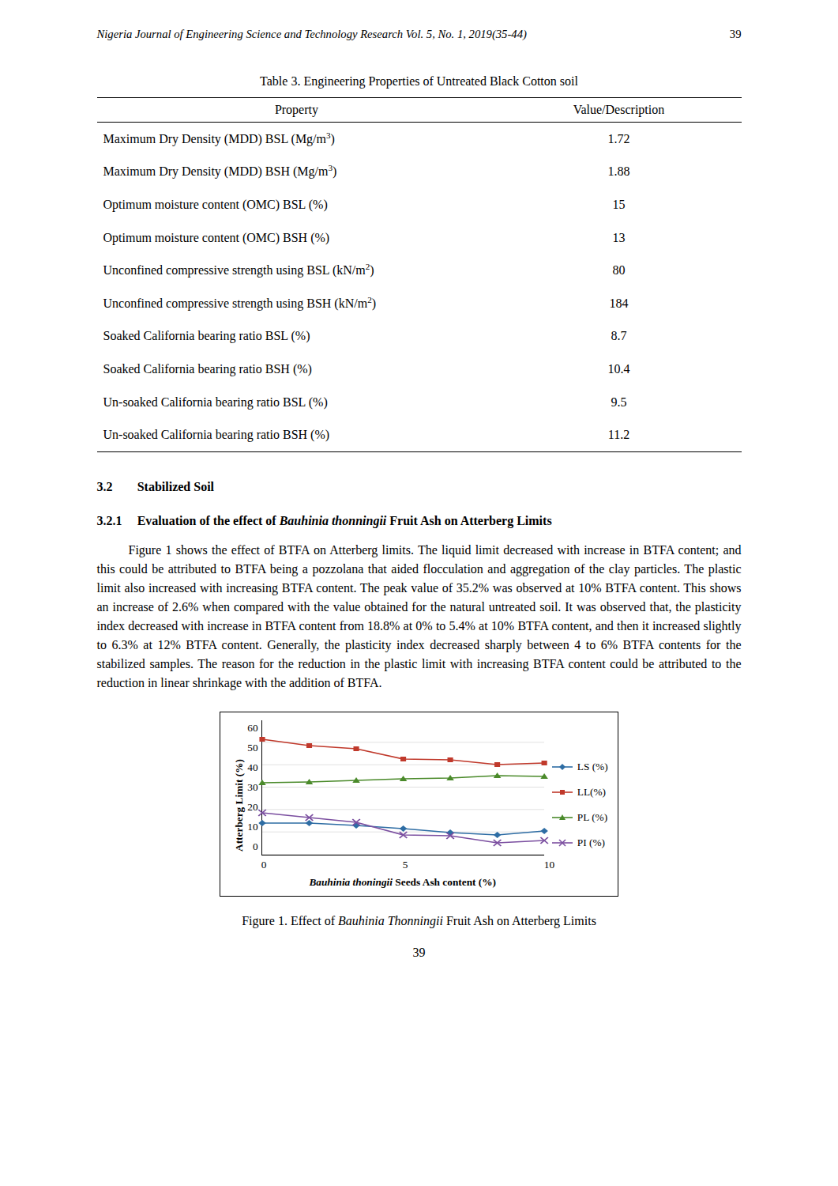Nigeria Journal of Engineering Science and Technology Research Vol. 5, No. 1, 2019(35-44) 39
Table 3. Engineering Properties of Untreated Black Cotton soil
| Property | Value/Description |
| --- | --- |
| Maximum Dry Density (MDD) BSL (Mg/m 3 ) | 1.72 |
| Maximum Dry Density (MDD) BSH (Mg/m 3 ) | 1.88 |
| Optimum moisture content (OMC) BSL (%) | 15 |
| Optimum moisture content (OMC) BSH (%) | 13 |
| Unconfined compressive strength using BSL (kN/m 2 ) | 80 |
| Unconfined compressive strength using BSH (kN/m 2 ) | 184 |
| Soaked California bearing ratio BSL (%) | 8.7 |
| Soaked California bearing ratio BSH (%) | 10.4 |
| Un-soaked California bearing ratio BSL (%) | 9.5 |
| Un-soaked California bearing ratio BSH (%) | 11.2 |
3.2 Stabilized Soil
3.2.1 Evaluation of the effect of Bauhinia thonningii Fruit Ash on Atterberg Limits
Figure 1 shows the effect of BTFA on Atterberg limits. The liquid limit decreased with increase in BTFA content; and this could be attributed to BTFA being a pozzolana that aided flocculation and aggregation of the clay particles. The plastic limit also increased with increasing BTFA content. The peak value of 35.2% was observed at 10% BTFA content. This shows an increase of 2.6% when compared with the value obtained for the natural untreated soil. It was observed that, the plasticity index decreased with increase in BTFA content from 18.8% at 0% to 5.4% at 10% BTFA content, and then it increased slightly to 6.3% at 12% BTFA content. Generally, the plasticity index decreased sharply between 4 to 6% BTFA contents for the stabilized samples. The reason for the reduction in the plastic limit with increasing BTFA content could be attributed to the reduction in linear shrinkage with the addition of BTFA.
Atterberg Limit (%)
60 50 40 30 20 10 0
0 5 10
Bauhinia thoningii Seeds Ash content (%)
LS (%)
LL(%)
PL (%)
PI (%)
Figure 1. Effect of Bauhinia Thonningii Fruit Ash on Atterberg Limits
39